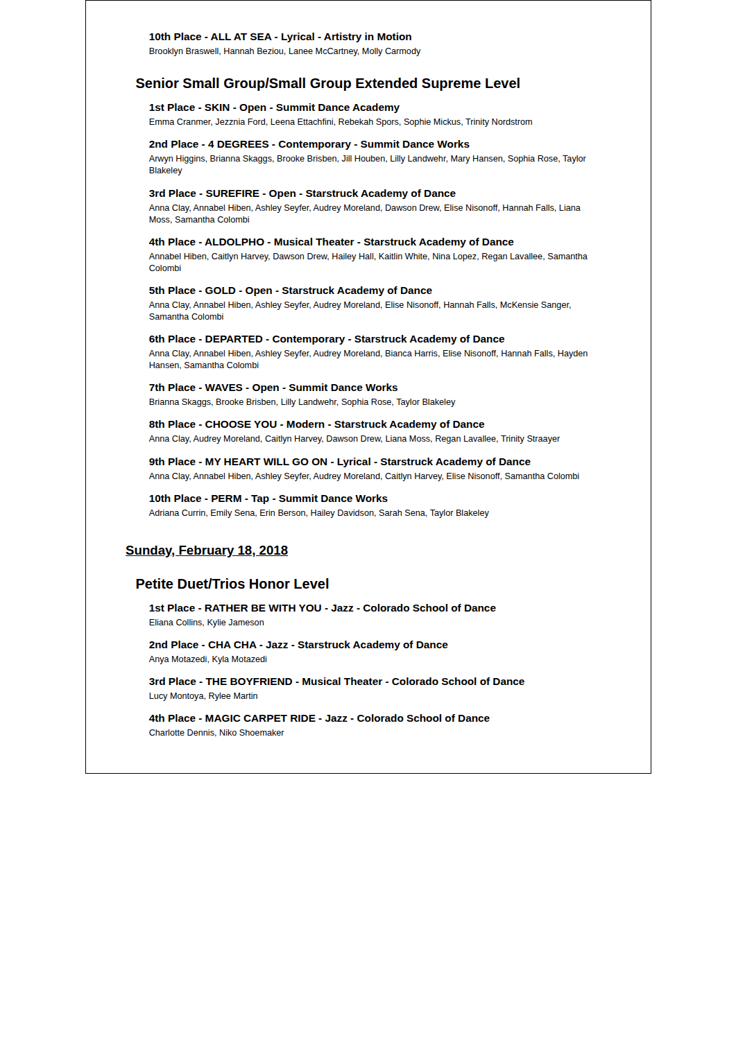10th Place - ALL AT SEA - Lyrical - Artistry in Motion
Brooklyn Braswell, Hannah Beziou, Lanee McCartney, Molly Carmody
Senior Small Group/Small Group Extended Supreme Level
1st Place - SKIN - Open - Summit Dance Academy
Emma Cranmer, Jezznia Ford, Leena Ettachfini, Rebekah Spors, Sophie Mickus, Trinity Nordstrom
2nd Place - 4 DEGREES - Contemporary - Summit Dance Works
Arwyn Higgins, Brianna Skaggs, Brooke Brisben, Jill Houben, Lilly Landwehr, Mary Hansen, Sophia Rose, Taylor Blakeley
3rd Place - SUREFIRE - Open - Starstruck Academy of Dance
Anna Clay, Annabel Hiben, Ashley Seyfer, Audrey Moreland, Dawson Drew, Elise Nisonoff, Hannah Falls, Liana Moss, Samantha Colombi
4th Place - ALDOLPHO - Musical Theater - Starstruck Academy of Dance
Annabel Hiben, Caitlyn Harvey, Dawson Drew, Hailey Hall, Kaitlin White, Nina Lopez, Regan Lavallee, Samantha Colombi
5th Place - GOLD - Open - Starstruck Academy of Dance
Anna Clay, Annabel Hiben, Ashley Seyfer, Audrey Moreland, Elise Nisonoff, Hannah Falls, McKensie Sanger, Samantha Colombi
6th Place - DEPARTED - Contemporary - Starstruck Academy of Dance
Anna Clay, Annabel Hiben, Ashley Seyfer, Audrey Moreland, Bianca Harris, Elise Nisonoff, Hannah Falls, Hayden Hansen, Samantha Colombi
7th Place - WAVES - Open - Summit Dance Works
Brianna Skaggs, Brooke Brisben, Lilly Landwehr, Sophia Rose, Taylor Blakeley
8th Place - CHOOSE YOU - Modern - Starstruck Academy of Dance
Anna Clay, Audrey Moreland, Caitlyn Harvey, Dawson Drew, Liana Moss, Regan Lavallee, Trinity Straayer
9th Place - MY HEART WILL GO ON - Lyrical - Starstruck Academy of Dance
Anna Clay, Annabel Hiben, Ashley Seyfer, Audrey Moreland, Caitlyn Harvey, Elise Nisonoff, Samantha Colombi
10th Place - PERM - Tap - Summit Dance Works
Adriana Currin, Emily Sena, Erin Berson, Hailey Davidson, Sarah Sena, Taylor Blakeley
Sunday, February 18, 2018
Petite Duet/Trios Honor Level
1st Place - RATHER BE WITH YOU - Jazz - Colorado School of Dance
Eliana Collins, Kylie Jameson
2nd Place - CHA CHA - Jazz - Starstruck Academy of Dance
Anya Motazedi, Kyla Motazedi
3rd Place - THE BOYFRIEND - Musical Theater - Colorado School of Dance
Lucy Montoya, Rylee Martin
4th Place - MAGIC CARPET RIDE - Jazz - Colorado School of Dance
Charlotte Dennis, Niko Shoemaker